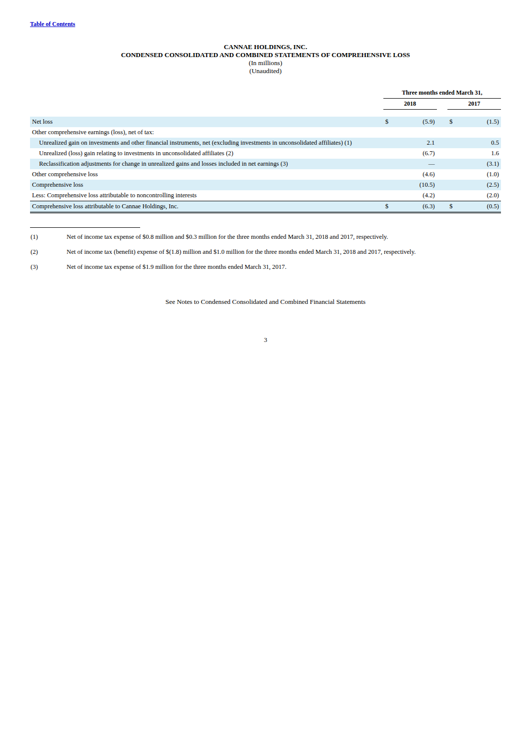Table of Contents
CANNAE HOLDINGS, INC.
CONDENSED CONSOLIDATED AND COMBINED STATEMENTS OF COMPREHENSIVE LOSS
(In millions)
(Unaudited)
| | Three months ended March 31, |
| | 2018 | | 2017 |
| Net loss | $ | (5.9) | | $ | (1.5) |
| Other comprehensive earnings (loss), net of tax: | | | | | |
| Unrealized gain on investments and other financial instruments, net (excluding investments in unconsolidated affiliates) (1) | | 2.1 | | | 0.5 |
| Unrealized (loss) gain relating to investments in unconsolidated affiliates (2) | | (6.7) | | | 1.6 |
| Reclassification adjustments for change in unrealized gains and losses included in net earnings (3) | | — | | | (3.1) |
| Other comprehensive loss | | (4.6) | | | (1.0) |
| Comprehensive loss | | (10.5) | | | (2.5) |
| Less: Comprehensive loss attributable to noncontrolling interests | | (4.2) | | | (2.0) |
| Comprehensive loss attributable to Cannae Holdings, Inc. | $ | (6.3) | | $ | (0.5) |
| (1) | Net of income tax expense of $0.8 million and $0.3 million for the three months ended March 31, 2018 and 2017, respectively. |
| (2) | Net of income tax (benefit) expense of $(1.8) million and $1.0 million for the three months ended March 31, 2018 and 2017, respectively. |
| (3) | Net of income tax expense of $1.9 million for the three months ended March 31, 2017. |
See Notes to Condensed Consolidated and Combined Financial Statements
3